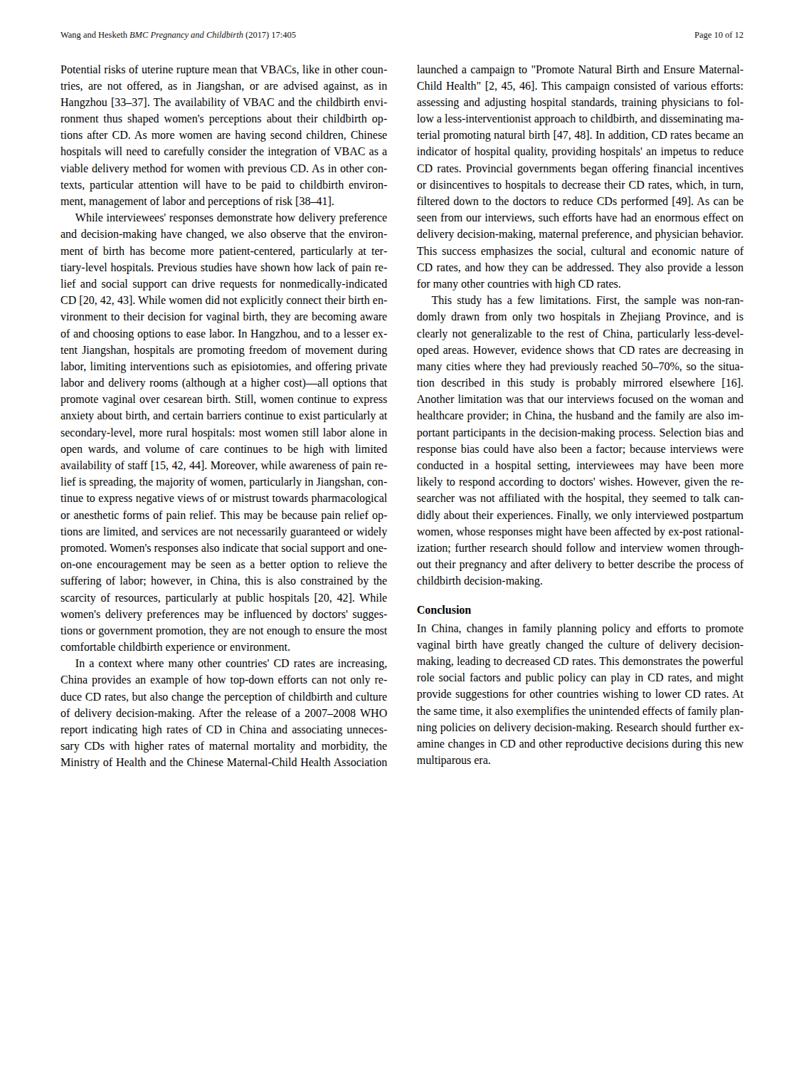Wang and Hesketh BMC Pregnancy and Childbirth (2017) 17:405 Page 10 of 12
Potential risks of uterine rupture mean that VBACs, like in other countries, are not offered, as in Jiangshan, or are advised against, as in Hangzhou [33–37]. The availability of VBAC and the childbirth environment thus shaped women's perceptions about their childbirth options after CD. As more women are having second children, Chinese hospitals will need to carefully consider the integration of VBAC as a viable delivery method for women with previous CD. As in other contexts, particular attention will have to be paid to childbirth environment, management of labor and perceptions of risk [38–41].
While interviewees' responses demonstrate how delivery preference and decision-making have changed, we also observe that the environment of birth has become more patient-centered, particularly at tertiary-level hospitals. Previous studies have shown how lack of pain relief and social support can drive requests for nonmedically-indicated CD [20, 42, 43]. While women did not explicitly connect their birth environment to their decision for vaginal birth, they are becoming aware of and choosing options to ease labor. In Hangzhou, and to a lesser extent Jiangshan, hospitals are promoting freedom of movement during labor, limiting interventions such as episiotomies, and offering private labor and delivery rooms (although at a higher cost)—all options that promote vaginal over cesarean birth. Still, women continue to express anxiety about birth, and certain barriers continue to exist particularly at secondary-level, more rural hospitals: most women still labor alone in open wards, and volume of care continues to be high with limited availability of staff [15, 42, 44]. Moreover, while awareness of pain relief is spreading, the majority of women, particularly in Jiangshan, continue to express negative views of or mistrust towards pharmacological or anesthetic forms of pain relief. This may be because pain relief options are limited, and services are not necessarily guaranteed or widely promoted. Women's responses also indicate that social support and one-on-one encouragement may be seen as a better option to relieve the suffering of labor; however, in China, this is also constrained by the scarcity of resources, particularly at public hospitals [20, 42]. While women's delivery preferences may be influenced by doctors' suggestions or government promotion, they are not enough to ensure the most comfortable childbirth experience or environment.
In a context where many other countries' CD rates are increasing, China provides an example of how top-down efforts can not only reduce CD rates, but also change the perception of childbirth and culture of delivery decision-making. After the release of a 2007–2008 WHO report indicating high rates of CD in China and associating unnecessary CDs with higher rates of maternal mortality and morbidity, the Ministry of Health and the Chinese Maternal-Child Health Association launched a campaign to "Promote Natural Birth and Ensure Maternal-Child Health" [2, 45, 46]. This campaign consisted of various efforts: assessing and adjusting hospital standards, training physicians to follow a less-interventionist approach to childbirth, and disseminating material promoting natural birth [47, 48]. In addition, CD rates became an indicator of hospital quality, providing hospitals' an impetus to reduce CD rates. Provincial governments began offering financial incentives or disincentives to hospitals to decrease their CD rates, which, in turn, filtered down to the doctors to reduce CDs performed [49]. As can be seen from our interviews, such efforts have had an enormous effect on delivery decision-making, maternal preference, and physician behavior. This success emphasizes the social, cultural and economic nature of CD rates, and how they can be addressed. They also provide a lesson for many other countries with high CD rates.
This study has a few limitations. First, the sample was non-randomly drawn from only two hospitals in Zhejiang Province, and is clearly not generalizable to the rest of China, particularly less-developed areas. However, evidence shows that CD rates are decreasing in many cities where they had previously reached 50–70%, so the situation described in this study is probably mirrored elsewhere [16]. Another limitation was that our interviews focused on the woman and healthcare provider; in China, the husband and the family are also important participants in the decision-making process. Selection bias and response bias could have also been a factor; because interviews were conducted in a hospital setting, interviewees may have been more likely to respond according to doctors' wishes. However, given the researcher was not affiliated with the hospital, they seemed to talk candidly about their experiences. Finally, we only interviewed postpartum women, whose responses might have been affected by ex-post rationalization; further research should follow and interview women throughout their pregnancy and after delivery to better describe the process of childbirth decision-making.
Conclusion
In China, changes in family planning policy and efforts to promote vaginal birth have greatly changed the culture of delivery decision-making, leading to decreased CD rates. This demonstrates the powerful role social factors and public policy can play in CD rates, and might provide suggestions for other countries wishing to lower CD rates. At the same time, it also exemplifies the unintended effects of family planning policies on delivery decision-making. Research should further examine changes in CD and other reproductive decisions during this new multiparous era.